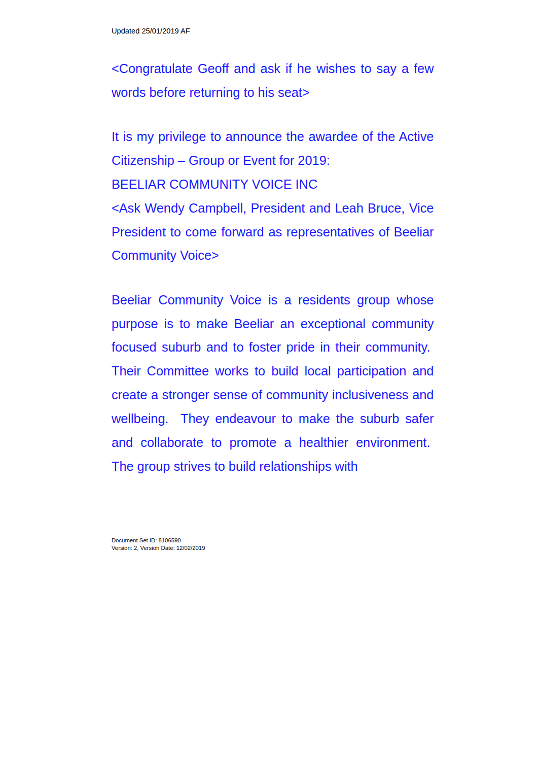Updated 25/01/2019 AF
<Congratulate Geoff and ask if he wishes to say a few words before returning to his seat>
It is my privilege to announce the awardee of the Active Citizenship – Group or Event for 2019:
BEELIAR COMMUNITY VOICE INC
<Ask Wendy Campbell, President and Leah Bruce, Vice President to come forward as representatives of Beeliar Community Voice>
Beeliar Community Voice is a residents group whose purpose is to make Beeliar an exceptional community focused suburb and to foster pride in their community. Their Committee works to build local participation and create a stronger sense of community inclusiveness and wellbeing. They endeavour to make the suburb safer and collaborate to promote a healthier environment. The group strives to build relationships with
Document Set ID: 8106590
Version: 2, Version Date: 12/02/2019